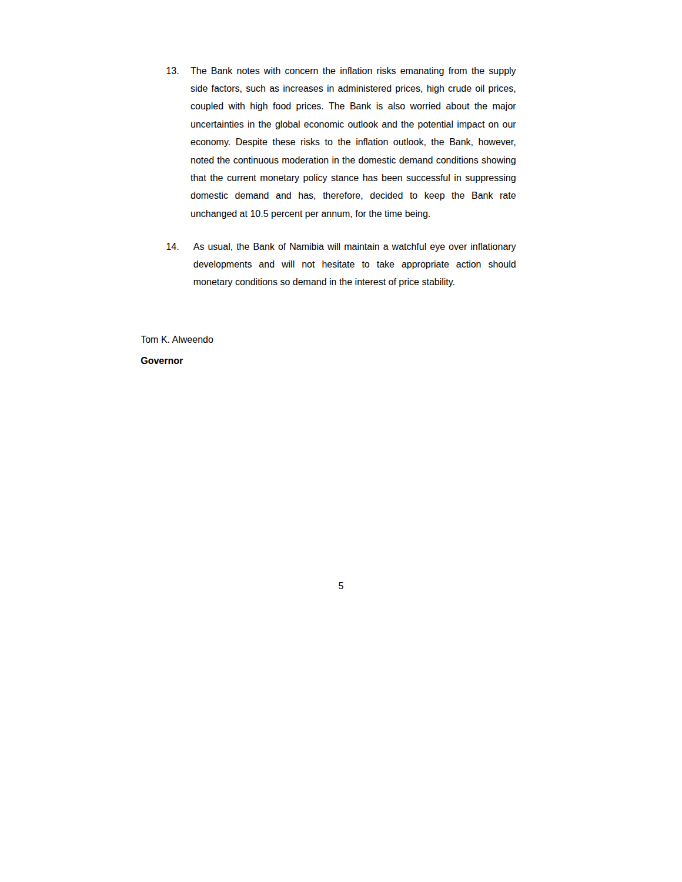13. The Bank notes with concern the inflation risks emanating from the supply side factors, such as increases in administered prices, high crude oil prices, coupled with high food prices. The Bank is also worried about the major uncertainties in the global economic outlook and the potential impact on our economy. Despite these risks to the inflation outlook, the Bank, however, noted the continuous moderation in the domestic demand conditions showing that the current monetary policy stance has been successful in suppressing domestic demand and has, therefore, decided to keep the Bank rate unchanged at 10.5 percent per annum, for the time being.
14. As usual, the Bank of Namibia will maintain a watchful eye over inflationary developments and will not hesitate to take appropriate action should monetary conditions so demand in the interest of price stability.
Tom K. Alweendo
Governor
5